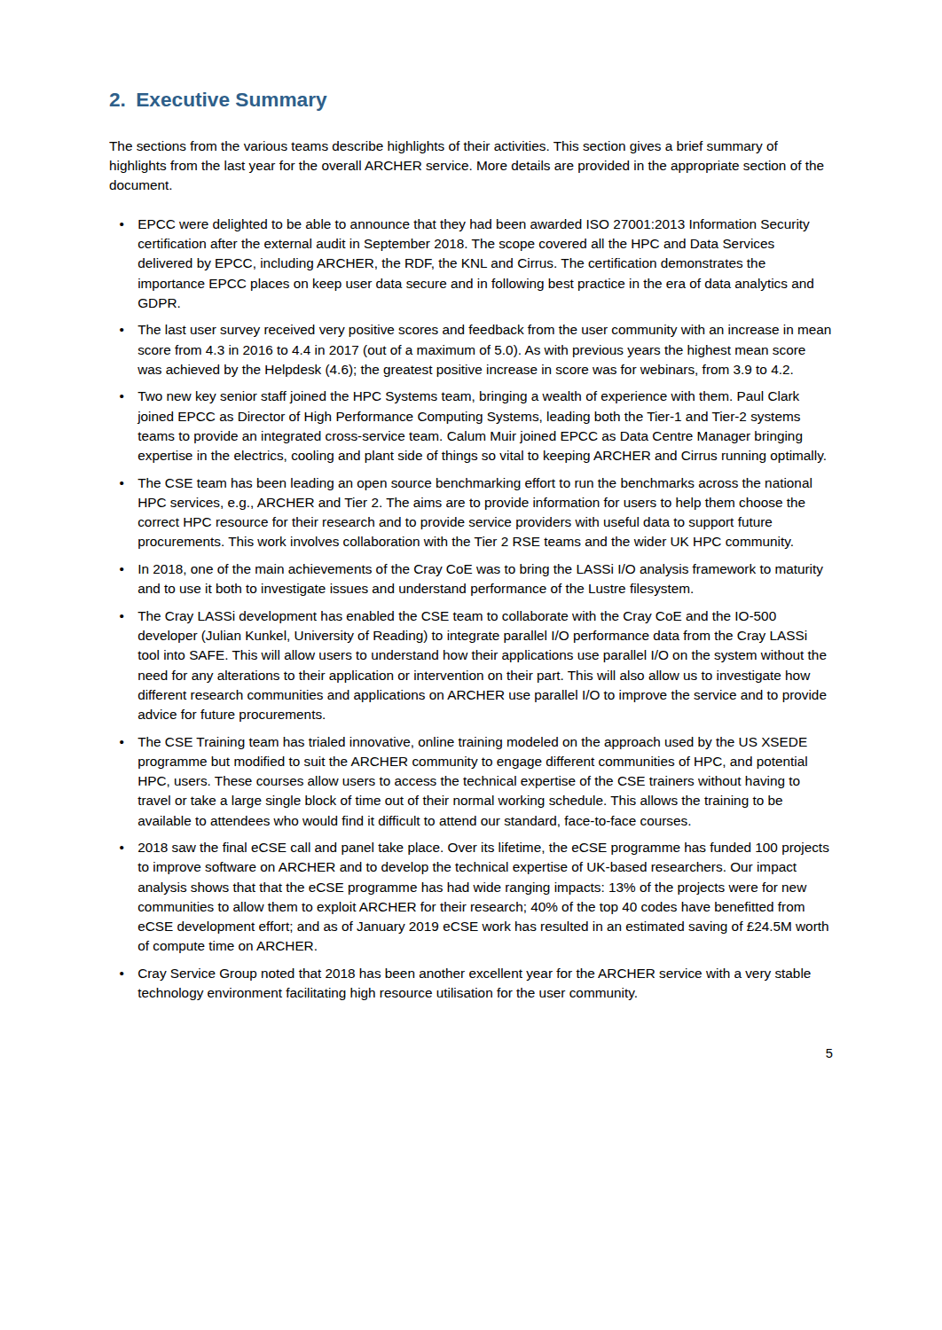2. Executive Summary
The sections from the various teams describe highlights of their activities. This section gives a brief summary of highlights from the last year for the overall ARCHER service. More details are provided in the appropriate section of the document.
EPCC were delighted to be able to announce that they had been awarded ISO 27001:2013 Information Security certification after the external audit in September 2018. The scope covered all the HPC and Data Services delivered by EPCC, including ARCHER, the RDF, the KNL and Cirrus. The certification demonstrates the importance EPCC places on keep user data secure and in following best practice in the era of data analytics and GDPR.
The last user survey received very positive scores and feedback from the user community with an increase in mean score from 4.3 in 2016 to 4.4 in 2017 (out of a maximum of 5.0). As with previous years the highest mean score was achieved by the Helpdesk (4.6); the greatest positive increase in score was for webinars, from 3.9 to 4.2.
Two new key senior staff joined the HPC Systems team, bringing a wealth of experience with them. Paul Clark joined EPCC as Director of High Performance Computing Systems, leading both the Tier-1 and Tier-2 systems teams to provide an integrated cross-service team. Calum Muir joined EPCC as Data Centre Manager bringing expertise in the electrics, cooling and plant side of things so vital to keeping ARCHER and Cirrus running optimally.
The CSE team has been leading an open source benchmarking effort to run the benchmarks across the national HPC services, e.g., ARCHER and Tier 2. The aims are to provide information for users to help them choose the correct HPC resource for their research and to provide service providers with useful data to support future procurements. This work involves collaboration with the Tier 2 RSE teams and the wider UK HPC community.
In 2018, one of the main achievements of the Cray CoE was to bring the LASSi I/O analysis framework to maturity and to use it both to investigate issues and understand performance of the Lustre filesystem.
The Cray LASSi development has enabled the CSE team to collaborate with the Cray CoE and the IO-500 developer (Julian Kunkel, University of Reading) to integrate parallel I/O performance data from the Cray LASSi tool into SAFE. This will allow users to understand how their applications use parallel I/O on the system without the need for any alterations to their application or intervention on their part. This will also allow us to investigate how different research communities and applications on ARCHER use parallel I/O to improve the service and to provide advice for future procurements.
The CSE Training team has trialed innovative, online training modeled on the approach used by the US XSEDE programme but modified to suit the ARCHER community to engage different communities of HPC, and potential HPC, users. These courses allow users to access the technical expertise of the CSE trainers without having to travel or take a large single block of time out of their normal working schedule. This allows the training to be available to attendees who would find it difficult to attend our standard, face-to-face courses.
2018 saw the final eCSE call and panel take place. Over its lifetime, the eCSE programme has funded 100 projects to improve software on ARCHER and to develop the technical expertise of UK-based researchers. Our impact analysis shows that that the eCSE programme has had wide ranging impacts: 13% of the projects were for new communities to allow them to exploit ARCHER for their research; 40% of the top 40 codes have benefitted from eCSE development effort; and as of January 2019 eCSE work has resulted in an estimated saving of £24.5M worth of compute time on ARCHER.
Cray Service Group noted that 2018 has been another excellent year for the ARCHER service with a very stable technology environment facilitating high resource utilisation for the user community.
5